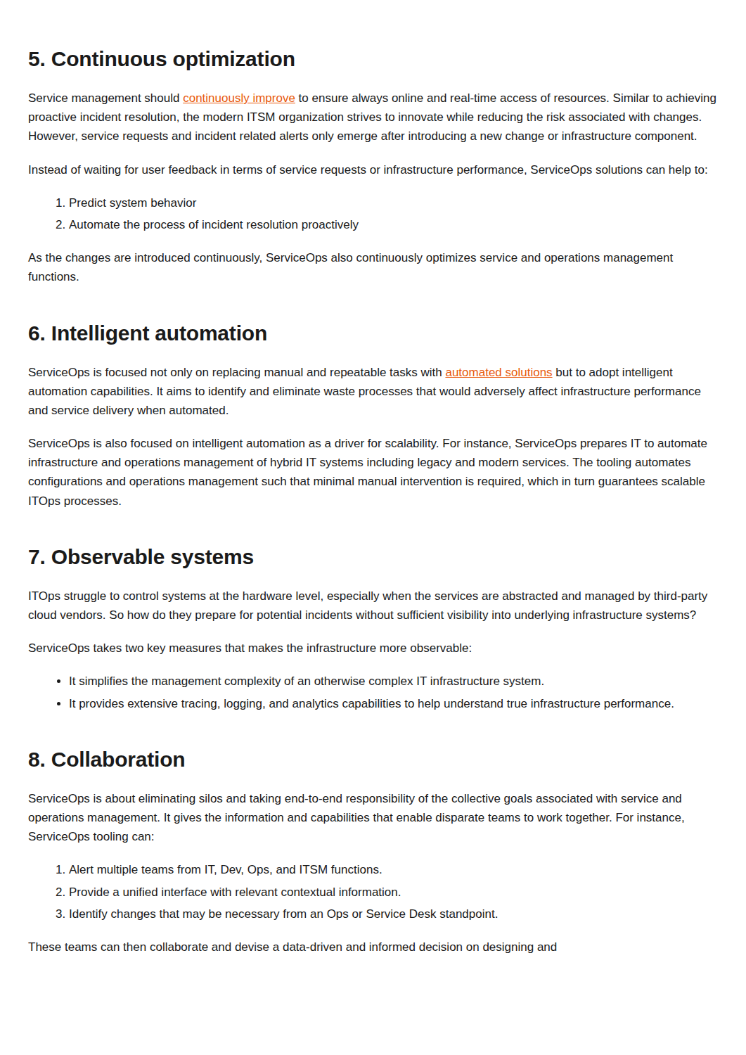5. Continuous optimization
Service management should continuously improve to ensure always online and real-time access of resources. Similar to achieving proactive incident resolution, the modern ITSM organization strives to innovate while reducing the risk associated with changes. However, service requests and incident related alerts only emerge after introducing a new change or infrastructure component.
Instead of waiting for user feedback in terms of service requests or infrastructure performance, ServiceOps solutions can help to:
Predict system behavior
Automate the process of incident resolution proactively
As the changes are introduced continuously, ServiceOps also continuously optimizes service and operations management functions.
6. Intelligent automation
ServiceOps is focused not only on replacing manual and repeatable tasks with automated solutions but to adopt intelligent automation capabilities. It aims to identify and eliminate waste processes that would adversely affect infrastructure performance and service delivery when automated.
ServiceOps is also focused on intelligent automation as a driver for scalability. For instance, ServiceOps prepares IT to automate infrastructure and operations management of hybrid IT systems including legacy and modern services. The tooling automates configurations and operations management such that minimal manual intervention is required, which in turn guarantees scalable ITOps processes.
7. Observable systems
ITOps struggle to control systems at the hardware level, especially when the services are abstracted and managed by third-party cloud vendors. So how do they prepare for potential incidents without sufficient visibility into underlying infrastructure systems?
ServiceOps takes two key measures that makes the infrastructure more observable:
It simplifies the management complexity of an otherwise complex IT infrastructure system.
It provides extensive tracing, logging, and analytics capabilities to help understand true infrastructure performance.
8. Collaboration
ServiceOps is about eliminating silos and taking end-to-end responsibility of the collective goals associated with service and operations management. It gives the information and capabilities that enable disparate teams to work together. For instance, ServiceOps tooling can:
Alert multiple teams from IT, Dev, Ops, and ITSM functions.
Provide a unified interface with relevant contextual information.
Identify changes that may be necessary from an Ops or Service Desk standpoint.
These teams can then collaborate and devise a data-driven and informed decision on designing and